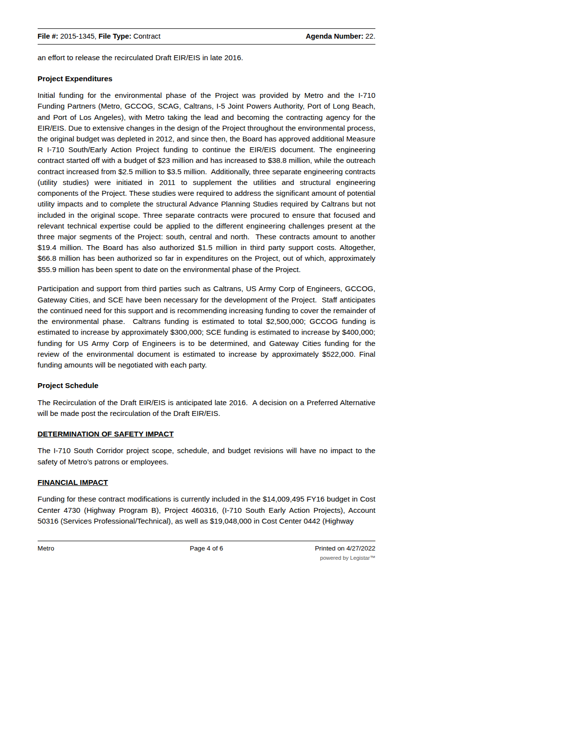File #: 2015-1345, File Type: Contract
Agenda Number: 22.
an effort to release the recirculated Draft EIR/EIS in late 2016.
Project Expenditures
Initial funding for the environmental phase of the Project was provided by Metro and the I-710 Funding Partners (Metro, GCCOG, SCAG, Caltrans, I-5 Joint Powers Authority, Port of Long Beach, and Port of Los Angeles), with Metro taking the lead and becoming the contracting agency for the EIR/EIS. Due to extensive changes in the design of the Project throughout the environmental process, the original budget was depleted in 2012, and since then, the Board has approved additional Measure R I-710 South/Early Action Project funding to continue the EIR/EIS document. The engineering contract started off with a budget of $23 million and has increased to $38.8 million, while the outreach contract increased from $2.5 million to $3.5 million. Additionally, three separate engineering contracts (utility studies) were initiated in 2011 to supplement the utilities and structural engineering components of the Project. These studies were required to address the significant amount of potential utility impacts and to complete the structural Advance Planning Studies required by Caltrans but not included in the original scope. Three separate contracts were procured to ensure that focused and relevant technical expertise could be applied to the different engineering challenges present at the three major segments of the Project: south, central and north. These contracts amount to another $19.4 million. The Board has also authorized $1.5 million in third party support costs. Altogether, $66.8 million has been authorized so far in expenditures on the Project, out of which, approximately $55.9 million has been spent to date on the environmental phase of the Project.
Participation and support from third parties such as Caltrans, US Army Corp of Engineers, GCCOG, Gateway Cities, and SCE have been necessary for the development of the Project. Staff anticipates the continued need for this support and is recommending increasing funding to cover the remainder of the environmental phase. Caltrans funding is estimated to total $2,500,000; GCCOG funding is estimated to increase by approximately $300,000; SCE funding is estimated to increase by $400,000; funding for US Army Corp of Engineers is to be determined, and Gateway Cities funding for the review of the environmental document is estimated to increase by approximately $522,000. Final funding amounts will be negotiated with each party.
Project Schedule
The Recirculation of the Draft EIR/EIS is anticipated late 2016. A decision on a Preferred Alternative will be made post the recirculation of the Draft EIR/EIS.
DETERMINATION OF SAFETY IMPACT
The I-710 South Corridor project scope, schedule, and budget revisions will have no impact to the safety of Metro’s patrons or employees.
FINANCIAL IMPACT
Funding for these contract modifications is currently included in the $14,009,495 FY16 budget in Cost Center 4730 (Highway Program B), Project 460316, (I-710 South Early Action Projects), Account 50316 (Services Professional/Technical), as well as $19,048,000 in Cost Center 0442 (Highway
Metro
Page 4 of 6
Printed on 4/27/2022
powered by Legistar™